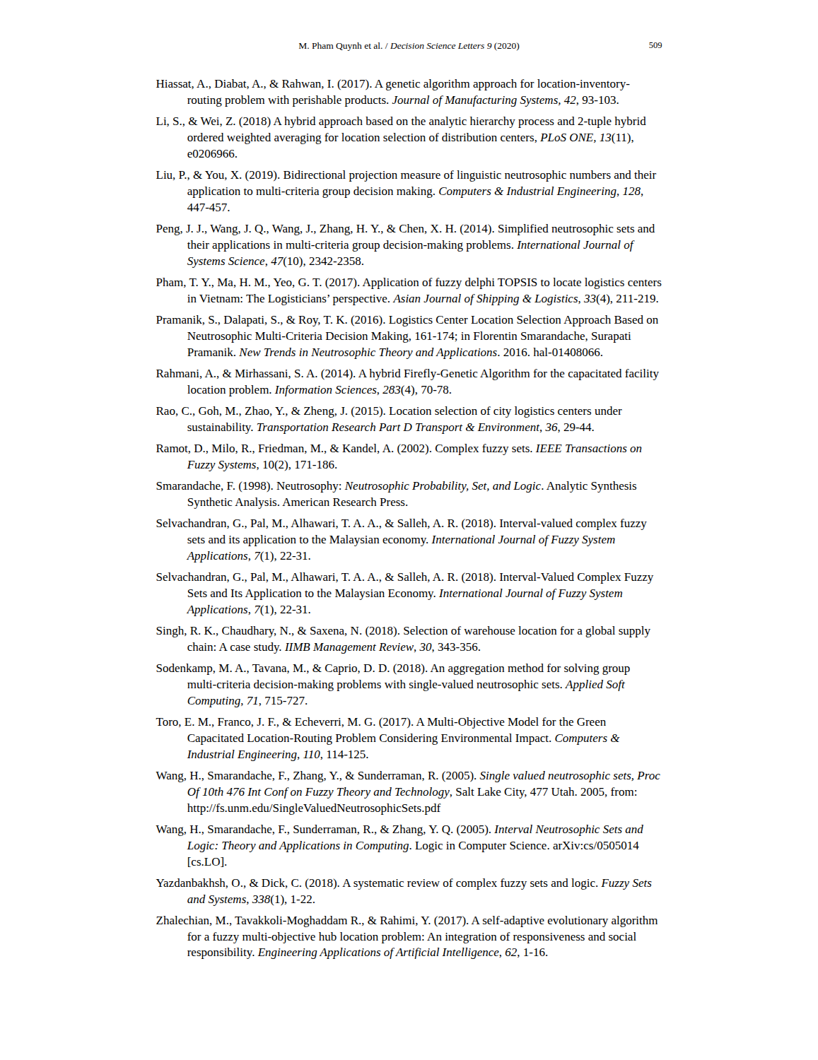M. Pham Quynh et al. / Decision Science Letters 9 (2020) 509
Hiassat, A., Diabat, A., & Rahwan, I. (2017). A genetic algorithm approach for location-inventory-routing problem with perishable products. Journal of Manufacturing Systems, 42, 93-103.
Li, S., & Wei, Z. (2018) A hybrid approach based on the analytic hierarchy process and 2-tuple hybrid ordered weighted averaging for location selection of distribution centers, PLoS ONE, 13(11), e0206966.
Liu, P., & You, X. (2019). Bidirectional projection measure of linguistic neutrosophic numbers and their application to multi-criteria group decision making. Computers & Industrial Engineering, 128, 447-457.
Peng, J. J., Wang, J. Q., Wang, J., Zhang, H. Y., & Chen, X. H. (2014). Simplified neutrosophic sets and their applications in multi-criteria group decision-making problems. International Journal of Systems Science, 47(10), 2342-2358.
Pham, T. Y., Ma, H. M., Yeo, G. T. (2017). Application of fuzzy delphi TOPSIS to locate logistics centers in Vietnam: The Logisticians’ perspective. Asian Journal of Shipping & Logistics, 33(4), 211-219.
Pramanik, S., Dalapati, S., & Roy, T. K. (2016). Logistics Center Location Selection Approach Based on Neutrosophic Multi-Criteria Decision Making, 161-174; in Florentin Smarandache, Surapati Pramanik. New Trends in Neutrosophic Theory and Applications. 2016. hal-01408066.
Rahmani, A., & Mirhassani, S. A. (2014). A hybrid Firefly-Genetic Algorithm for the capacitated facility location problem. Information Sciences, 283(4), 70-78.
Rao, C., Goh, M., Zhao, Y., & Zheng, J. (2015). Location selection of city logistics centers under sustainability. Transportation Research Part D Transport & Environment, 36, 29-44.
Ramot, D., Milo, R., Friedman, M., & Kandel, A. (2002). Complex fuzzy sets. IEEE Transactions on Fuzzy Systems, 10(2), 171-186.
Smarandache, F. (1998). Neutrosophy: Neutrosophic Probability, Set, and Logic. Analytic Synthesis Synthetic Analysis. American Research Press.
Selvachandran, G., Pal, M., Alhawari, T. A. A., & Salleh, A. R. (2018). Interval-valued complex fuzzy sets and its application to the Malaysian economy. International Journal of Fuzzy System Applications, 7(1), 22-31.
Selvachandran, G., Pal, M., Alhawari, T. A. A., & Salleh, A. R. (2018). Interval-Valued Complex Fuzzy Sets and Its Application to the Malaysian Economy. International Journal of Fuzzy System Applications, 7(1), 22-31.
Singh, R. K., Chaudhary, N., & Saxena, N. (2018). Selection of warehouse location for a global supply chain: A case study. IIMB Management Review, 30, 343-356.
Sodenkamp, M. A., Tavana, M., & Caprio, D. D. (2018). An aggregation method for solving group multi-criteria decision-making problems with single-valued neutrosophic sets. Applied Soft Computing, 71, 715-727.
Toro, E. M., Franco, J. F., & Echeverri, M. G. (2017). A Multi-Objective Model for the Green Capacitated Location-Routing Problem Considering Environmental Impact. Computers & Industrial Engineering, 110, 114-125.
Wang, H., Smarandache, F., Zhang, Y., & Sunderraman, R. (2005). Single valued neutrosophic sets, Proc Of 10th 476 Int Conf on Fuzzy Theory and Technology, Salt Lake City, 477 Utah. 2005, from: http://fs.unm.edu/SingleValuedNeutrosophicSets.pdf
Wang, H., Smarandache, F., Sunderraman, R., & Zhang, Y. Q. (2005). Interval Neutrosophic Sets and Logic: Theory and Applications in Computing. Logic in Computer Science. arXiv:cs/0505014 [cs.LO].
Yazdanbakhsh, O., & Dick, C. (2018). A systematic review of complex fuzzy sets and logic. Fuzzy Sets and Systems, 338(1), 1-22.
Zhalechian, M., Tavakkoli-Moghaddam R., & Rahimi, Y. (2017). A self-adaptive evolutionary algorithm for a fuzzy multi-objective hub location problem: An integration of responsiveness and social responsibility. Engineering Applications of Artificial Intelligence, 62, 1-16.